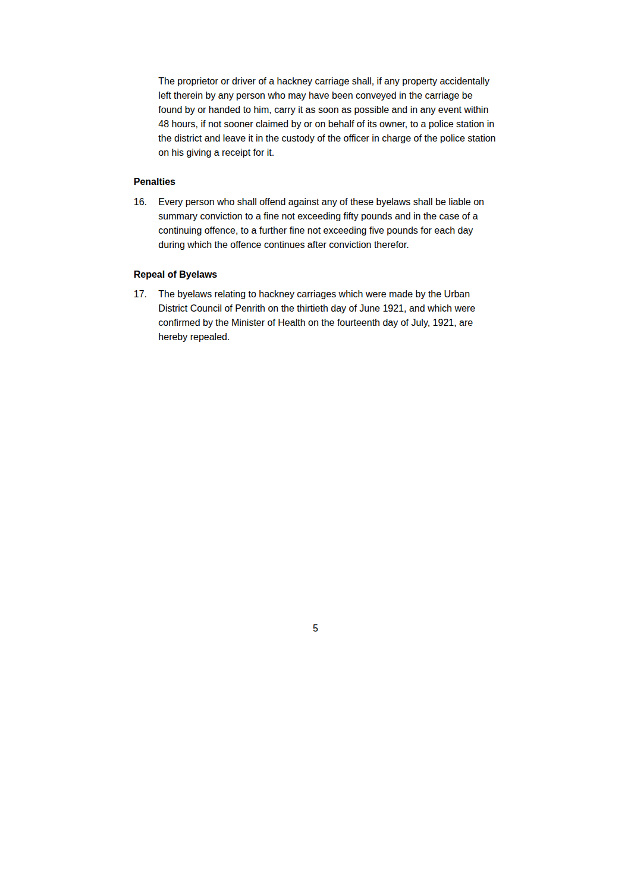The proprietor or driver of a hackney carriage shall, if any property accidentally left therein by any person who may have been conveyed in the carriage be found by or handed to him, carry it as soon as possible and in any event within 48 hours, if not sooner claimed by or on behalf of its owner, to a police station in the district and leave it in the custody of the officer in charge of the police station on his giving a receipt for it.
Penalties
16. Every person who shall offend against any of these byelaws shall be liable on summary conviction to a fine not exceeding fifty pounds and in the case of a continuing offence, to a further fine not exceeding five pounds for each day during which the offence continues after conviction therefor.
Repeal of Byelaws
17. The byelaws relating to hackney carriages which were made by the Urban District Council of Penrith on the thirtieth day of June 1921, and which were confirmed by the Minister of Health on the fourteenth day of July, 1921, are hereby repealed.
5